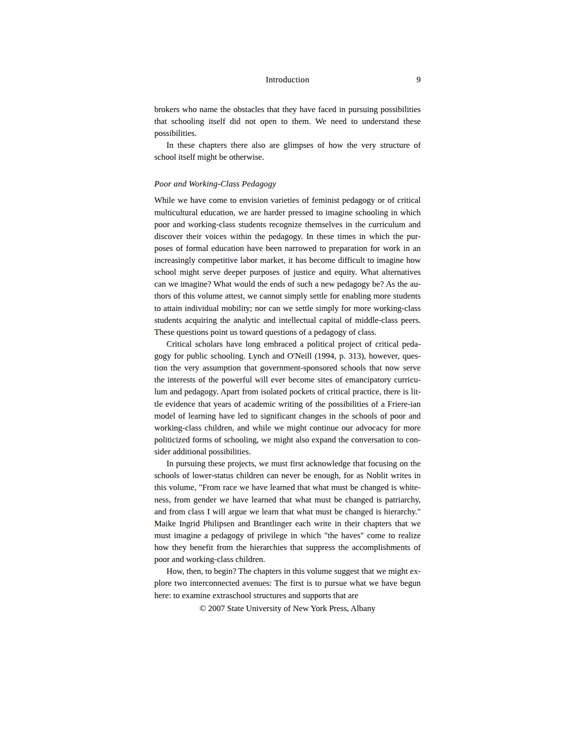Introduction 9
brokers who name the obstacles that they have faced in pursuing possibilities that schooling itself did not open to them. We need to understand these possibilities.
In these chapters there also are glimpses of how the very structure of school itself might be otherwise.
Poor and Working-Class Pedagogy
While we have come to envision varieties of feminist pedagogy or of critical multicultural education, we are harder pressed to imagine schooling in which poor and working-class students recognize themselves in the curriculum and discover their voices within the pedagogy. In these times in which the purposes of formal education have been narrowed to preparation for work in an increasingly competitive labor market, it has become difficult to imagine how school might serve deeper purposes of justice and equity. What alternatives can we imagine? What would the ends of such a new pedagogy be? As the authors of this volume attest, we cannot simply settle for enabling more students to attain individual mobility; nor can we settle simply for more working-class students acquiring the analytic and intellectual capital of middle-class peers. These questions point us toward questions of a pedagogy of class.
Critical scholars have long embraced a political project of critical pedagogy for public schooling. Lynch and O'Neill (1994, p. 313), however, question the very assumption that government-sponsored schools that now serve the interests of the powerful will ever become sites of emancipatory curriculum and pedagogy. Apart from isolated pockets of critical practice, there is little evidence that years of academic writing of the possibilities of a Friere-ian model of learning have led to significant changes in the schools of poor and working-class children, and while we might continue our advocacy for more politicized forms of schooling, we might also expand the conversation to consider additional possibilities.
In pursuing these projects, we must first acknowledge that focusing on the schools of lower-status children can never be enough, for as Noblit writes in this volume, "From race we have learned that what must be changed is whiteness, from gender we have learned that what must be changed is patriarchy, and from class I will argue we learn that what must be changed is hierarchy." Maike Ingrid Philipsen and Brantlinger each write in their chapters that we must imagine a pedagogy of privilege in which "the haves" come to realize how they benefit from the hierarchies that suppress the accomplishments of poor and working-class children.
How, then, to begin? The chapters in this volume suggest that we might explore two interconnected avenues: The first is to pursue what we have begun here: to examine extraschool structures and supports that are
© 2007 State University of New York Press, Albany